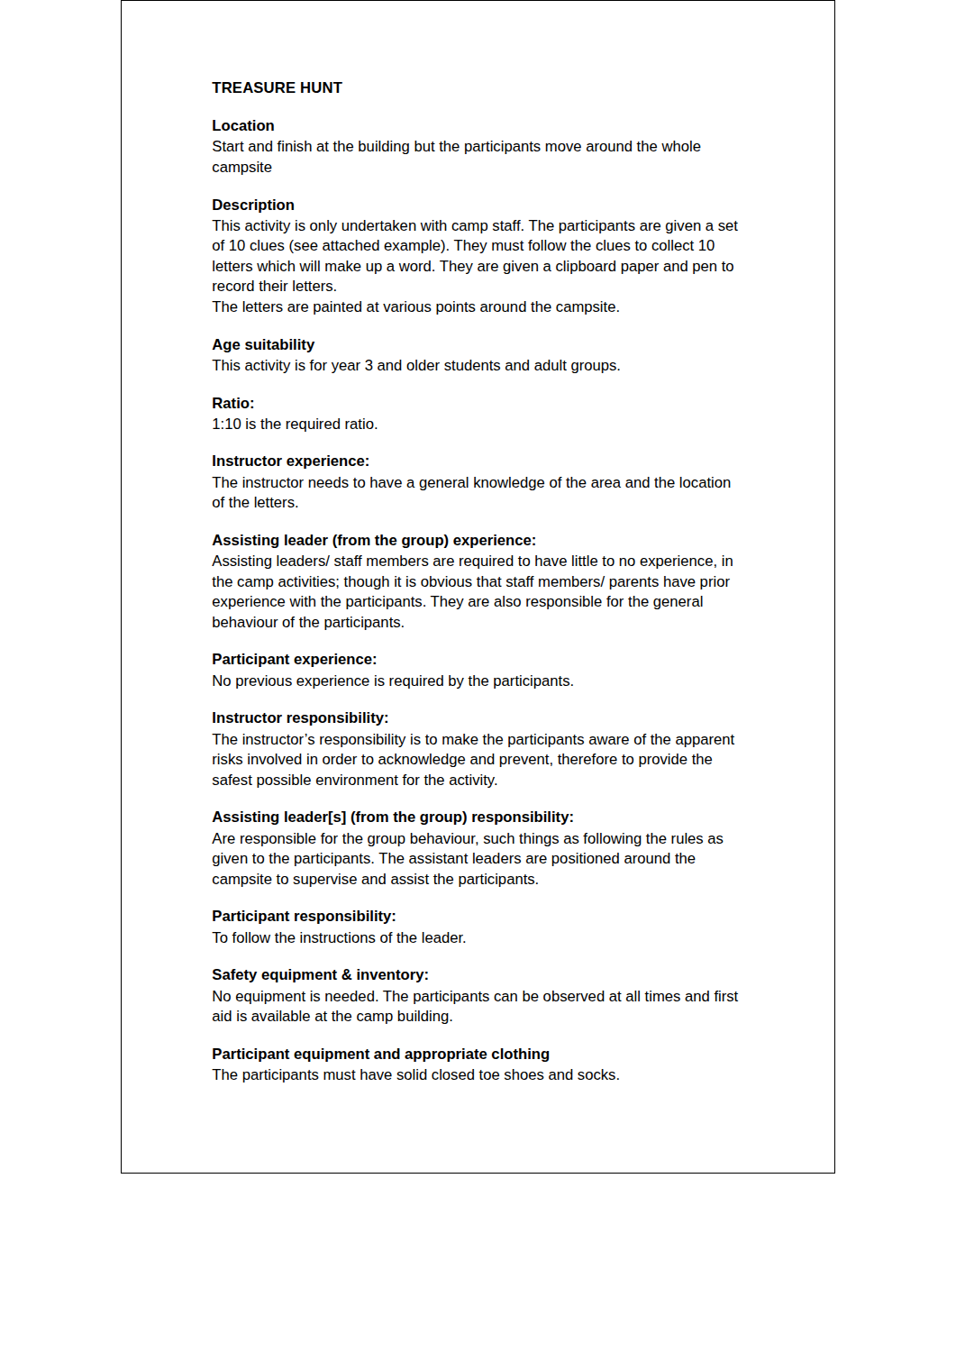TREASURE HUNT
Location
Start and finish at the building but the participants move around the whole campsite
Description
This activity is only undertaken with camp staff. The participants are given a set of 10 clues (see attached example). They must follow the clues to collect 10 letters which will make up a word. They are given a clipboard paper and pen to record their letters.
The letters are painted at various points around the campsite.
Age suitability
This activity is for year 3 and older students and adult groups.
Ratio:
1:10 is the required ratio.
Instructor experience:
The instructor needs to have a general knowledge of the area and the location of the letters.
Assisting leader (from the group) experience:
Assisting leaders/ staff members are required to have little to no experience, in the camp activities; though it is obvious that staff members/ parents have prior experience with the participants. They are also responsible for the general behaviour of the participants.
Participant experience:
No previous experience is required by the participants.
Instructor responsibility:
The instructor’s responsibility is to make the participants aware of the apparent risks involved in order to acknowledge and prevent, therefore to provide the safest possible environment for the activity.
Assisting leader[s] (from the group) responsibility:
Are responsible for the group behaviour, such things as following the rules as given to the participants. The assistant leaders are positioned around the campsite to supervise and assist the participants.
Participant responsibility:
To follow the instructions of the leader.
Safety equipment & inventory:
No equipment is needed. The participants can be observed at all times and first aid is available at the camp building.
Participant equipment and appropriate clothing
The participants must have solid closed toe shoes and socks.